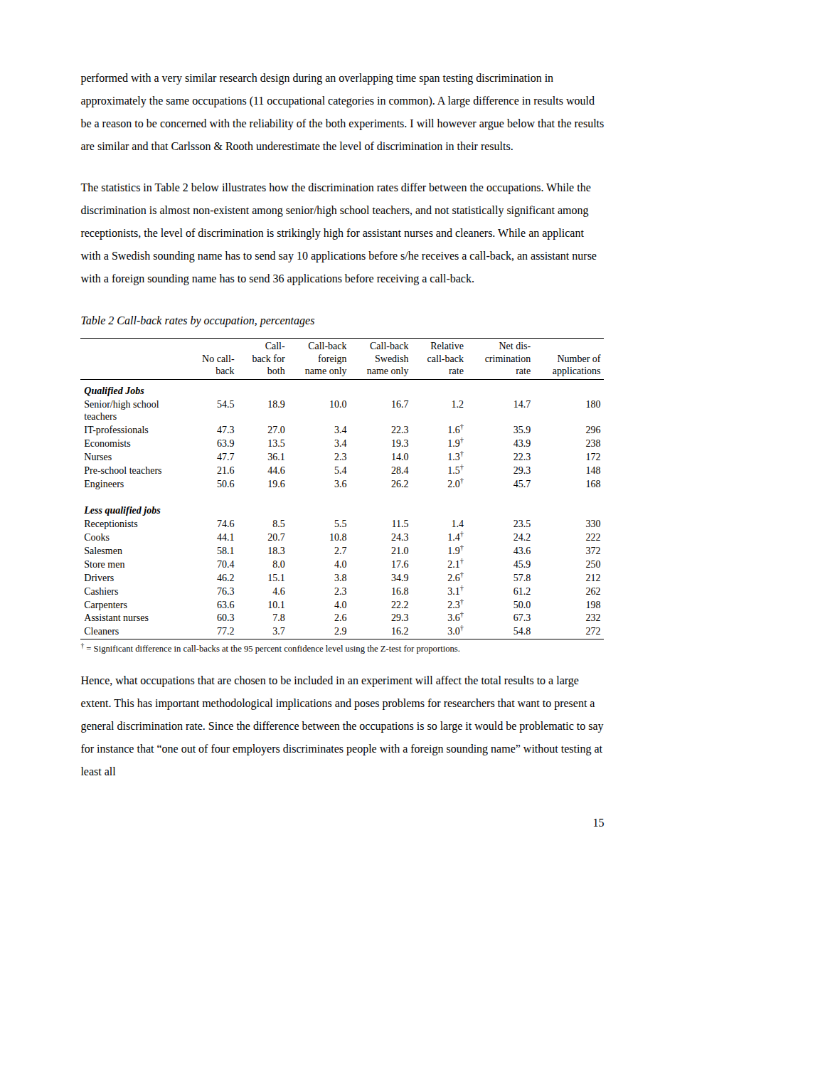performed with a very similar research design during an overlapping time span testing discrimination in approximately the same occupations (11 occupational categories in common). A large difference in results would be a reason to be concerned with the reliability of the both experiments. I will however argue below that the results are similar and that Carlsson & Rooth underestimate the level of discrimination in their results.
The statistics in Table 2 below illustrates how the discrimination rates differ between the occupations. While the discrimination is almost non-existent among senior/high school teachers, and not statistically significant among receptionists, the level of discrimination is strikingly high for assistant nurses and cleaners. While an applicant with a Swedish sounding name has to send say 10 applications before s/he receives a call-back, an assistant nurse with a foreign sounding name has to send 36 applications before receiving a call-back.
Table 2 Call-back rates by occupation, percentages
| | No call- back | Call- back for both | Call-back foreign name only | Call-back Swedish name only | Relative call-back rate | Net dis- crimination rate | Number of applications |
| --- | --- | --- | --- | --- | --- | --- | --- |
| Qualified Jobs | | | | | | | |
| Senior/high school teachers | 54.5 | 18.9 | 10.0 | 16.7 | 1.2 | 14.7 | 180 |
| IT-professionals | 47.3 | 27.0 | 3.4 | 22.3 | 1.6 † | 35.9 | 296 |
| Economists | 63.9 | 13.5 | 3.4 | 19.3 | 1.9 † | 43.9 | 238 |
| Nurses | 47.7 | 36.1 | 2.3 | 14.0 | 1.3 † | 22.3 | 172 |
| Pre-school teachers | 21.6 | 44.6 | 5.4 | 28.4 | 1.5 † | 29.3 | 148 |
| Engineers | 50.6 | 19.6 | 3.6 | 26.2 | 2.0 † | 45.7 | 168 |
| Less qualified jobs | | | | | | | |
| Receptionists | 74.6 | 8.5 | 5.5 | 11.5 | 1.4 | 23.5 | 330 |
| Cooks | 44.1 | 20.7 | 10.8 | 24.3 | 1.4 † | 24.2 | 222 |
| Salesmen | 58.1 | 18.3 | 2.7 | 21.0 | 1.9 † | 43.6 | 372 |
| Store men | 70.4 | 8.0 | 4.0 | 17.6 | 2.1 † | 45.9 | 250 |
| Drivers | 46.2 | 15.1 | 3.8 | 34.9 | 2.6 † | 57.8 | 212 |
| Cashiers | 76.3 | 4.6 | 2.3 | 16.8 | 3.1 † | 61.2 | 262 |
| Carpenters | 63.6 | 10.1 | 4.0 | 22.2 | 2.3 † | 50.0 | 198 |
| Assistant nurses | 60.3 | 7.8 | 2.6 | 29.3 | 3.6 † | 67.3 | 232 |
| Cleaners | 77.2 | 3.7 | 2.9 | 16.2 | 3.0 † | 54.8 | 272 |
† = Significant difference in call-backs at the 95 percent confidence level using the Z-test for proportions.
Hence, what occupations that are chosen to be included in an experiment will affect the total results to a large extent. This has important methodological implications and poses problems for researchers that want to present a general discrimination rate. Since the difference between the occupations is so large it would be problematic to say for instance that “one out of four employers discriminates people with a foreign sounding name” without testing at least all
15